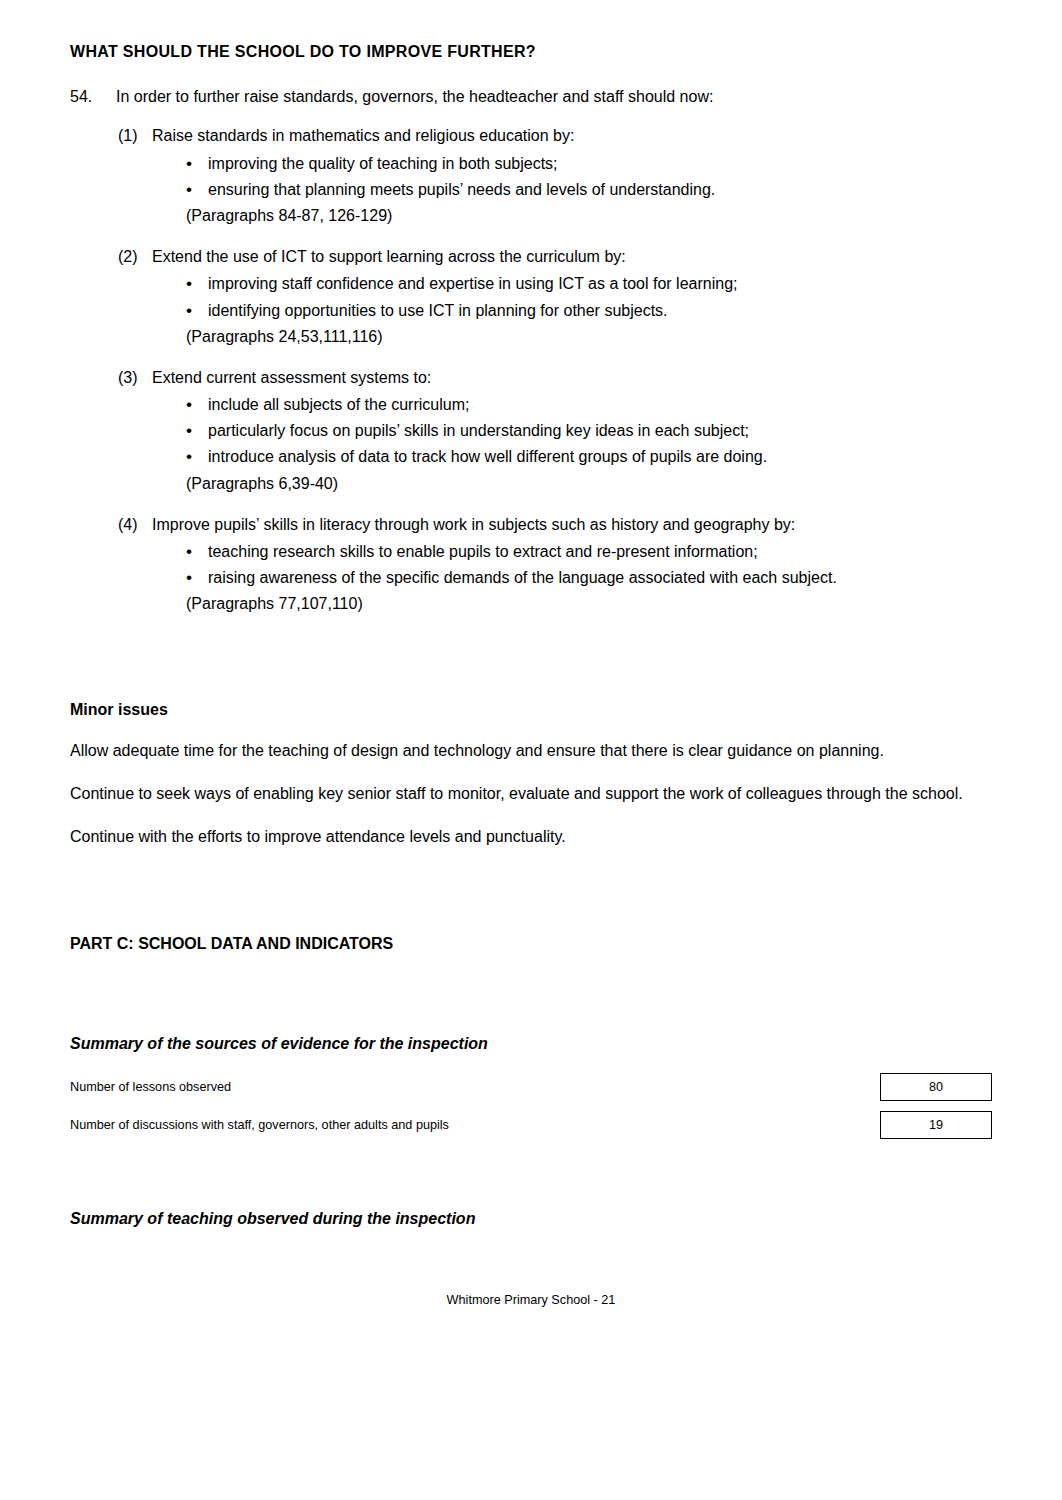WHAT SHOULD THE SCHOOL DO TO IMPROVE FURTHER?
54.
In order to further raise standards, governors, the headteacher and staff should now:
Raise standards in mathematics and religious education by:
improving the quality of teaching in both subjects;
ensuring that planning meets pupils’ needs and levels of understanding.
(Paragraphs 84-87, 126-129)
Extend the use of ICT to support learning across the curriculum by:
improving staff confidence and expertise in using ICT as a tool for learning;
identifying opportunities to use ICT in planning for other subjects.
(Paragraphs 24,53,111,116)
Extend current assessment systems to:
include all subjects of the curriculum;
particularly focus on pupils’ skills in understanding key ideas in each subject;
introduce analysis of data to track how well different groups of pupils are doing.
(Paragraphs 6,39-40)
Improve pupils’ skills in literacy through work in subjects such as history and geography by:
teaching research skills to enable pupils to extract and re-present information;
raising awareness of the specific demands of the language associated with each subject.
(Paragraphs 77,107,110)
Minor issues
Allow adequate time for the teaching of design and technology and ensure that there is clear guidance on planning.
Continue to seek ways of enabling key senior staff to monitor, evaluate and support the work of colleagues through the school.
Continue with the efforts to improve attendance levels and punctuality.
PART C: SCHOOL DATA AND INDICATORS
Summary of the sources of evidence for the inspection
Number of lessons observed
80
Number of discussions with staff, governors, other adults and pupils
19
Summary of teaching observed during the inspection
Whitmore Primary School - 21